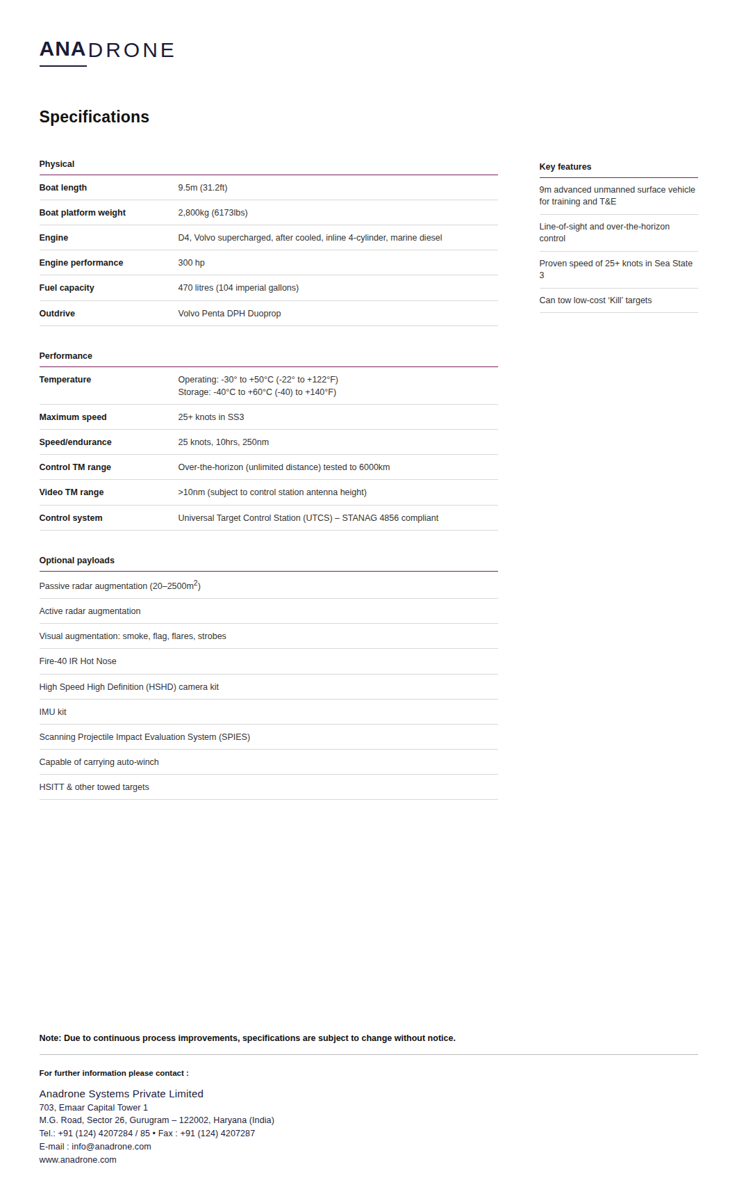ANA DRONE
Specifications
Physical
| Boat length | 9.5m (31.2ft) |
| Boat platform weight | 2,800kg (6173lbs) |
| Engine | D4, Volvo supercharged, after cooled, inline 4-cylinder, marine diesel |
| Engine performance | 300 hp |
| Fuel capacity | 470 litres (104 imperial gallons) |
| Outdrive | Volvo Penta DPH Duoprop |
Performance
| Temperature | Operating: -30° to +50°C (-22° to +122°F) Storage: -40°C to +60°C (-40) to +140°F) |
| Maximum speed | 25+ knots in SS3 |
| Speed/endurance | 25 knots, 10hrs, 250nm |
| Control TM range | Over-the-horizon (unlimited distance) tested to 6000km |
| Video TM range | >10nm (subject to control station antenna height) |
| Control system | Universal Target Control Station (UTCS) – STANAG 4856 compliant |
Optional payloads
| Passive radar augmentation (20–2500m 2 ) |
| Active radar augmentation |
| Visual augmentation: smoke, flag, flares, strobes |
| Fire-40 IR Hot Nose |
| High Speed High Definition (HSHD) camera kit |
| IMU kit |
| Scanning Projectile Impact Evaluation System (SPIES) |
| Capable of carrying auto-winch |
| HSITT & other towed targets |
Key features
9m advanced unmanned surface vehicle for training and T&E
Line-of-sight and over-the-horizon control
Proven speed of 25+ knots in Sea State 3
Can tow low-cost ‘Kill’ targets
Note: Due to continuous process improvements, specifications are subject to change without notice.
For further information please contact :
Anadrone Systems Private Limited
703, Emaar Capital Tower 1
M.G. Road, Sector 26, Gurugram – 122002, Haryana (India)
Tel.: +91 (124) 4207284 / 85 • Fax : +91 (124) 4207287
E-mail : info@anadrone.com
www.anadrone.com